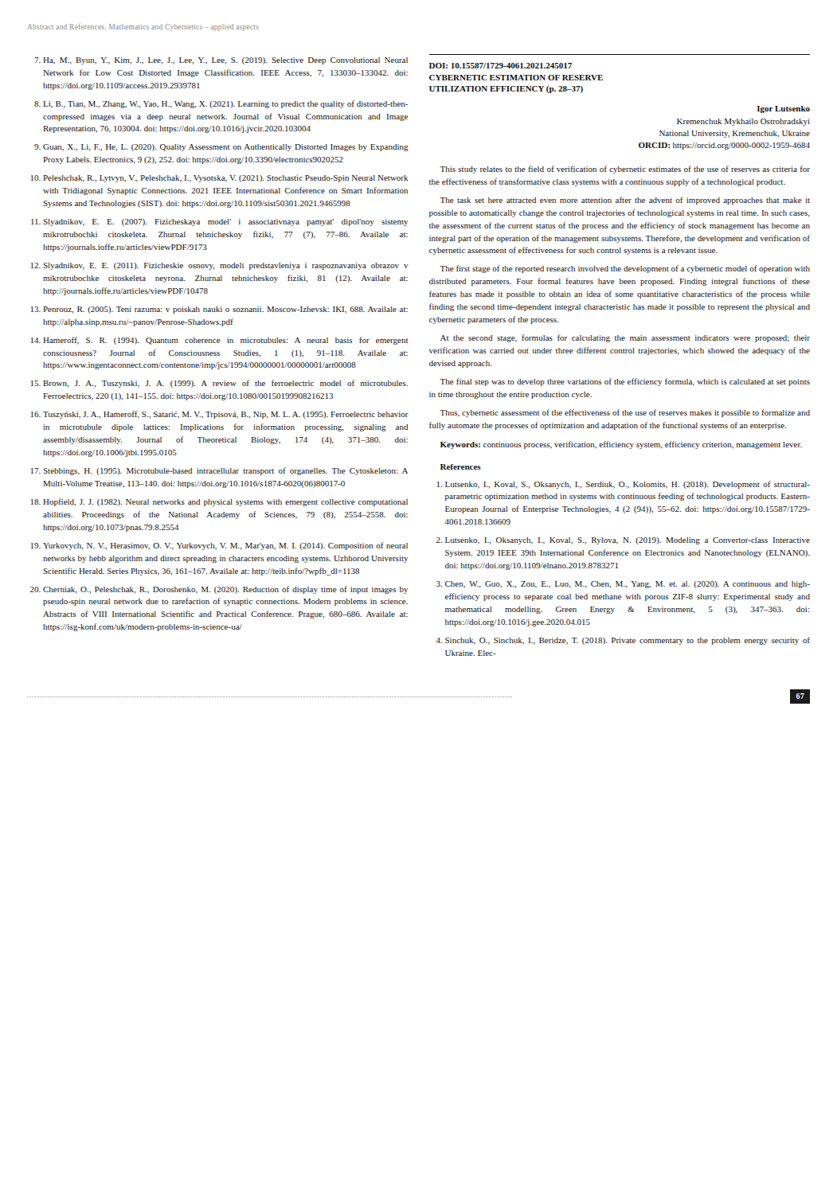Abstract and References. Mathematics and Cybernetics – applied aspects
Ha, M., Byun, Y., Kim, J., Lee, J., Lee, Y., Lee, S. (2019). Selective Deep Convolutional Neural Network for Low Cost Distorted Image Classification. IEEE Access, 7, 133030–133042. doi: https://doi.org/10.1109/access.2019.2939781
Li, B., Tian, M., Zhang, W., Yao, H., Wang, X. (2021). Learning to predict the quality of distorted-then-compressed images via a deep neural network. Journal of Visual Communication and Image Representation, 76, 103004. doi: https://doi.org/10.1016/j.jvcir.2020.103004
Guan, X., Li, F., He, L. (2020). Quality Assessment on Authentically Distorted Images by Expanding Proxy Labels. Electronics, 9 (2), 252. doi: https://doi.org/10.3390/electronics9020252
Peleshchak, R., Lytvyn, V., Peleshchak, I., Vysotska, V. (2021). Stochastic Pseudo-Spin Neural Network with Tridiagonal Synaptic Connections. 2021 IEEE International Conference on Smart Information Systems and Technologies (SIST). doi: https://doi.org/10.1109/sist50301.2021.9465998
Slyadnikov, E. E. (2007). Fizicheskaya model' i associativnaya pamyat' dipol'noy sistemy mikrotrubochki citoskeleta. Zhurnal tehnicheskoy fiziki, 77 (7), 77–86. Availale at: https://journals.ioffe.ru/articles/viewPDF/9173
Slyadnikov, E. E. (2011). Fizicheskie osnovy, modeli predstavleniya i raspoznavaniya obrazov v mikrotrubochke citoskeleta neyrona. Zhurnal tehnicheskoy fiziki, 81 (12). Availale at: http://journals.ioffe.ru/articles/viewPDF/10478
Penrouz, R. (2005). Teni razuma: v poiskah nauki o soznanii. Moscow-Izhevsk: IKI, 688. Availale at: http://alpha.sinp.msu.ru/~panov/Penrose-Shadows.pdf
Hameroff, S. R. (1994). Quantum coherence in microtubules: A neural basis for emergent consciousness? Journal of Consciousness Studies, 1 (1), 91–118. Availale at: https://www.ingentaconnect.com/contentone/imp/jcs/1994/00000001/00000001/art00008
Brown, J. A., Tuszynski, J. A. (1999). A review of the ferroelectric model of microtubules. Ferroelectrics, 220 (1), 141–155. doi: https://doi.org/10.1080/00150199908216213
Tuszyński, J. A., Hameroff, S., Satarić, M. V., Trpisová, B., Nip, M. L. A. (1995). Ferroelectric behavior in microtubule dipole lattices: Implications for information processing, signaling and assembly/disassembly. Journal of Theoretical Biology, 174 (4), 371–380. doi: https://doi.org/10.1006/jtbi.1995.0105
Stebbings, H. (1995). Microtubule-based intracellular transport of organelles. The Cytoskeleton: A Multi-Volume Treatise, 113–140. doi: https://doi.org/10.1016/s1874-6020(06)80017-0
Hopfield, J. J. (1982). Neural networks and physical systems with emergent collective computational abilities. Proceedings of the National Academy of Sciences, 79 (8), 2554–2558. doi: https://doi.org/10.1073/pnas.79.8.2554
Yurkovych, N. V., Herasimov, O. V., Yurkovych, V. M., Mar'yan, M. I. (2014). Composition of neural networks by hebb algorithm and direct spreading in characters encoding systems. Uzhhorod University Scientific Herald. Series Physics, 36, 161–167. Availale at: http://teib.info/?wpfb_dl=1138
Cherniak, O., Peleshchak, R., Doroshenko, M. (2020). Reduction of display time of input images by pseudo-spin neural network due to rarefaction of synaptic connections. Modern problems in science. Abstracts of VIII International Scientific and Practical Conference. Prague, 680–686. Availale at: https://isg-konf.com/uk/modern-problems-in-science-ua/
DOI: 10.15587/1729-4061.2021.245017
CYBERNETIC ESTIMATION OF RESERVE
UTILIZATION EFFICIENCY (p. 28–37)
Igor Lutsenko
Kremenchuk Mykhailo Ostrohradskyi
National University, Kremenchuk, Ukraine
ORCID: https://orcid.org/0000-0002-1959-4684
This study relates to the field of verification of cybernetic estimates of the use of reserves as criteria for the effectiveness of transformative class systems with a continuous supply of a technological product.
The task set here attracted even more attention after the advent of improved approaches that make it possible to automatically change the control trajectories of technological systems in real time. In such cases, the assessment of the current status of the process and the efficiency of stock management has become an integral part of the operation of the management subsystems. Therefore, the development and verification of cybernetic assessment of effectiveness for such control systems is a relevant issue.
The first stage of the reported research involved the development of a cybernetic model of operation with distributed parameters. Four formal features have been proposed. Finding integral functions of these features has made it possible to obtain an idea of some quantitative characteristics of the process while finding the second time-dependent integral characteristic has made it possible to represent the physical and cybernetic parameters of the process.
At the second stage, formulas for calculating the main assessment indicators were proposed; their verification was carried out under three different control trajectories, which showed the adequacy of the devised approach.
The final step was to develop three variations of the efficiency formula, which is calculated at set points in time throughout the entire production cycle.
Thus, cybernetic assessment of the effectiveness of the use of reserves makes it possible to formalize and fully automate the processes of optimization and adaptation of the functional systems of an enterprise.
Keywords: continuous process, verification, efficiency system, efficiency criterion, management lever.
References
Lutsenko, I., Koval, S., Oksanych, I., Serdiuk, O., Kolomits, H. (2018). Development of structural-parametric optimization method in systems with continuous feeding of technological products. Eastern-European Journal of Enterprise Technologies, 4 (2 (94)), 55–62. doi: https://doi.org/10.15587/1729-4061.2018.136609
Lutsenko, I., Oksanych, I., Koval, S., Rylova, N. (2019). Modeling a Convertor-class Interactive System. 2019 IEEE 39th International Conference on Electronics and Nanotechnology (ELNANO). doi: https://doi.org/10.1109/elnano.2019.8783271
Chen, W., Guo, X., Zou, E., Luo, M., Chen, M., Yang, M. et. al. (2020). A continuous and high-efficiency process to separate coal bed methane with porous ZIF-8 slurry: Experimental study and mathematical modelling. Green Energy & Environment, 5 (3), 347–363. doi: https://doi.org/10.1016/j.gee.2020.04.015
Sinchuk, O., Sinchuk, I., Beridze, T. (2018). Private commentary to the problem energy security of Ukraine. Elec-
67